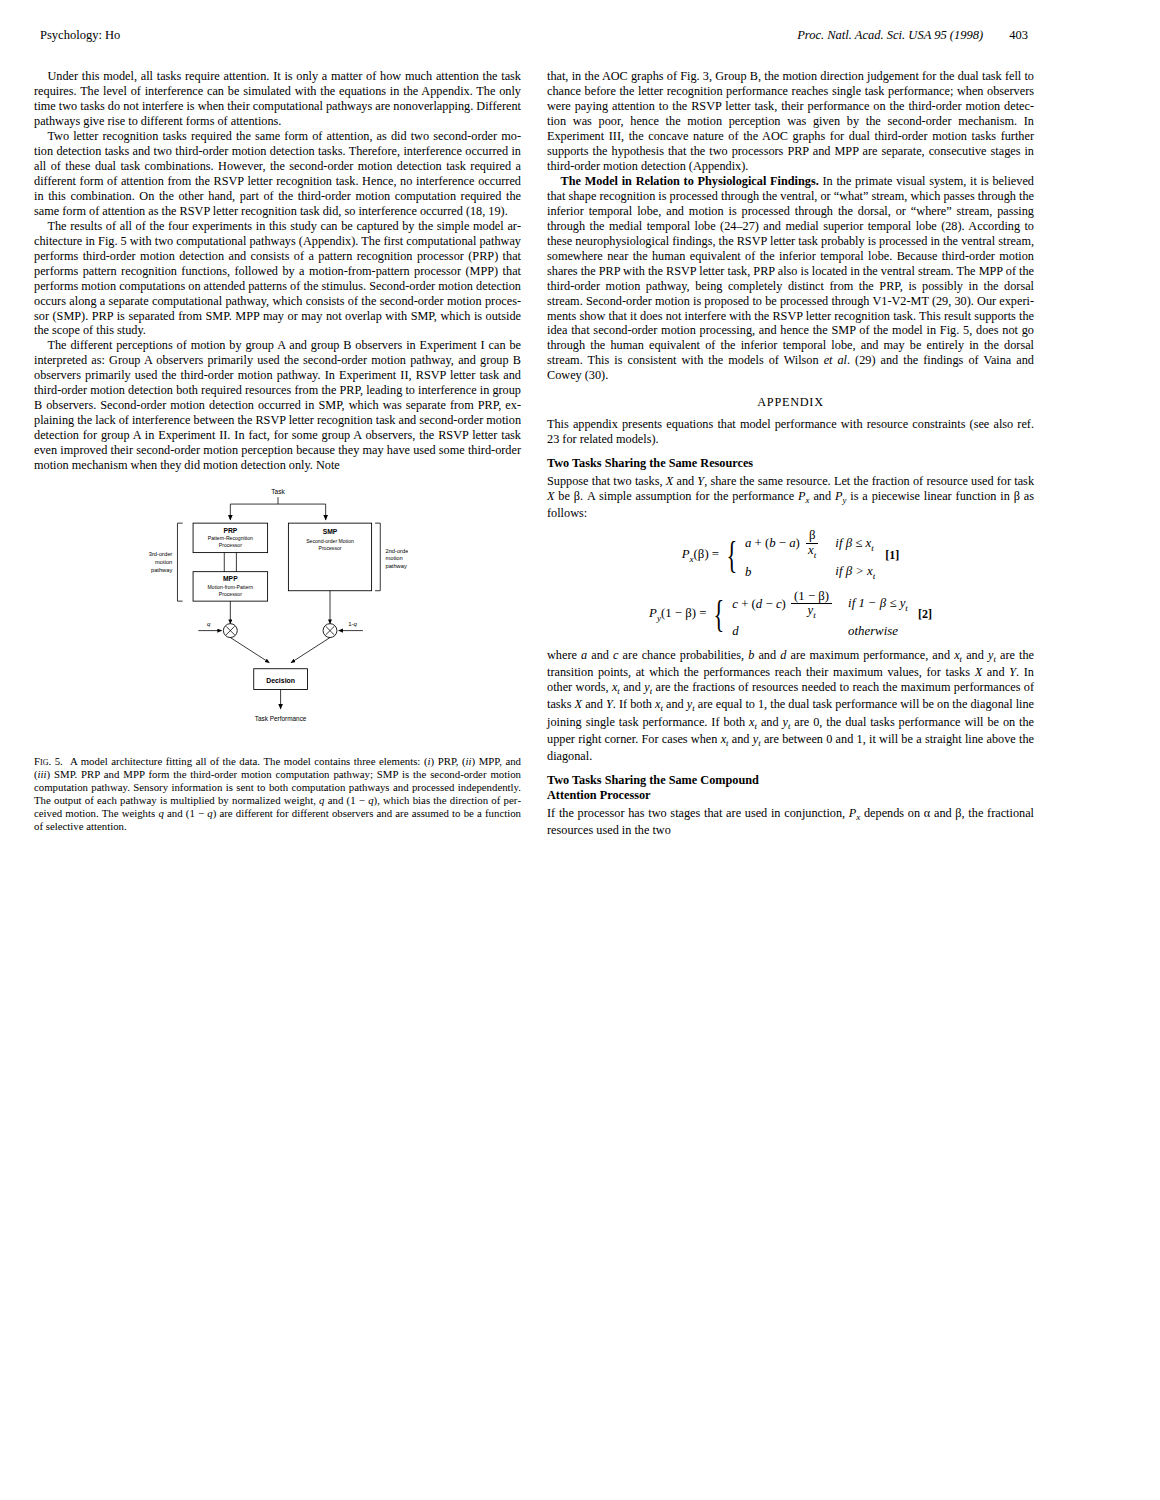Psychology: Ho
Proc. Natl. Acad. Sci. USA 95 (1998) 403
Under this model, all tasks require attention. It is only a matter of how much attention the task requires. The level of interference can be simulated with the equations in the Appendix. The only time two tasks do not interfere is when their computational pathways are nonoverlapping. Different pathways give rise to different forms of attentions.
Two letter recognition tasks required the same form of attention, as did two second-order motion detection tasks and two third-order motion detection tasks. Therefore, interference occurred in all of these dual task combinations. However, the second-order motion detection task required a different form of attention from the RSVP letter recognition task. Hence, no interference occurred in this combination. On the other hand, part of the third-order motion computation required the same form of attention as the RSVP letter recognition task did, so interference occurred (18, 19).
The results of all of the four experiments in this study can be captured by the simple model architecture in Fig. 5 with two computational pathways (Appendix). The first computational pathway performs third-order motion detection and consists of a pattern recognition processor (PRP) that performs pattern recognition functions, followed by a motion-from-pattern processor (MPP) that performs motion computations on attended patterns of the stimulus. Second-order motion detection occurs along a separate computational pathway, which consists of the second-order motion processor (SMP). PRP is separated from SMP. MPP may or may not overlap with SMP, which is outside the scope of this study.
The different perceptions of motion by group A and group B observers in Experiment I can be interpreted as: Group A observers primarily used the second-order motion pathway, and group B observers primarily used the third-order motion pathway. In Experiment II, RSVP letter task and third-order motion detection both required resources from the PRP, leading to interference in group B observers. Second-order motion detection occurred in SMP, which was separate from PRP, explaining the lack of interference between the RSVP letter recognition task and second-order motion detection for group A in Experiment II. In fact, for some group A observers, the RSVP letter task even improved their second-order motion perception because they may have used some third-order motion mechanism when they did motion detection only. Note
Task PRP Pattern-Recognition Processor SMP Second-order Motion Processor MPP Motion-from-Pattern Processor 3rd-order motion pathway 2nd-order motion pathway q 1-q Decision Task Performance
Fig. 5. A model architecture fitting all of the data. The model contains three elements: (i) PRP, (ii) MPP, and (iii) SMP. PRP and MPP form the third-order motion computation pathway; SMP is the second-order motion computation pathway. Sensory information is sent to both computation pathways and processed independently. The output of each pathway is multiplied by normalized weight, q and (1 − q), which bias the direction of perceived motion. The weights q and (1 − q) are different for different observers and are assumed to be a function of selective attention.
that, in the AOC graphs of Fig. 3, Group B, the motion direction judgement for the dual task fell to chance before the letter recognition performance reaches single task performance; when observers were paying attention to the RSVP letter task, their performance on the third-order motion detection was poor, hence the motion perception was given by the second-order mechanism. In Experiment III, the concave nature of the AOC graphs for dual third-order motion tasks further supports the hypothesis that the two processors PRP and MPP are separate, consecutive stages in third-order motion detection (Appendix).
The Model in Relation to Physiological Findings. In the primate visual system, it is believed that shape recognition is processed through the ventral, or “what” stream, which passes through the inferior temporal lobe, and motion is processed through the dorsal, or “where” stream, passing through the medial temporal lobe (24–27) and medial superior temporal lobe (28). According to these neurophysiological findings, the RSVP letter task probably is processed in the ventral stream, somewhere near the human equivalent of the inferior temporal lobe. Because third-order motion shares the PRP with the RSVP letter task, PRP also is located in the ventral stream. The MPP of the third-order motion pathway, being completely distinct from the PRP, is possibly in the dorsal stream. Second-order motion is proposed to be processed through V1-V2-MT (29, 30). Our experiments show that it does not interfere with the RSVP letter recognition task. This result supports the idea that second-order motion processing, and hence the SMP of the model in Fig. 5, does not go through the human equivalent of the inferior temporal lobe, and may be entirely in the dorsal stream. This is consistent with the models of Wilson et al. (29) and the findings of Vaina and Cowey (30).
Appendix
This appendix presents equations that model performance with resource constraints (see also ref. 23 for related models).
Two Tasks Sharing the Same Resources
Suppose that two tasks, X and Y, share the same resource. Let the fraction of resource used for task X be β. A simple assumption for the performance Px and Py is a piecewise linear function in β as follows:
Px(β) = { a + (b − a) βxt if β ≤ xt b if β > xt
[1]
Py(1 − β) = { c + (d − c) (1 − β) yt if 1 − β ≤ yt d otherwise
[2]
where a and c are chance probabilities, b and d are maximum performance, and xt and yt are the transition points, at which the performances reach their maximum values, for tasks X and Y. In other words, xt and yt are the fractions of resources needed to reach the maximum performances of tasks X and Y. If both xt and yt are equal to 1, the dual task performance will be on the diagonal line joining single task performance. If both xt and yt are 0, the dual tasks performance will be on the upper right corner. For cases when xt and yt are between 0 and 1, it will be a straight line above the diagonal.
Two Tasks Sharing the Same Compound
Attention Processor
If the processor has two stages that are used in conjunction, Px depends on α and β, the fractional resources used in the two